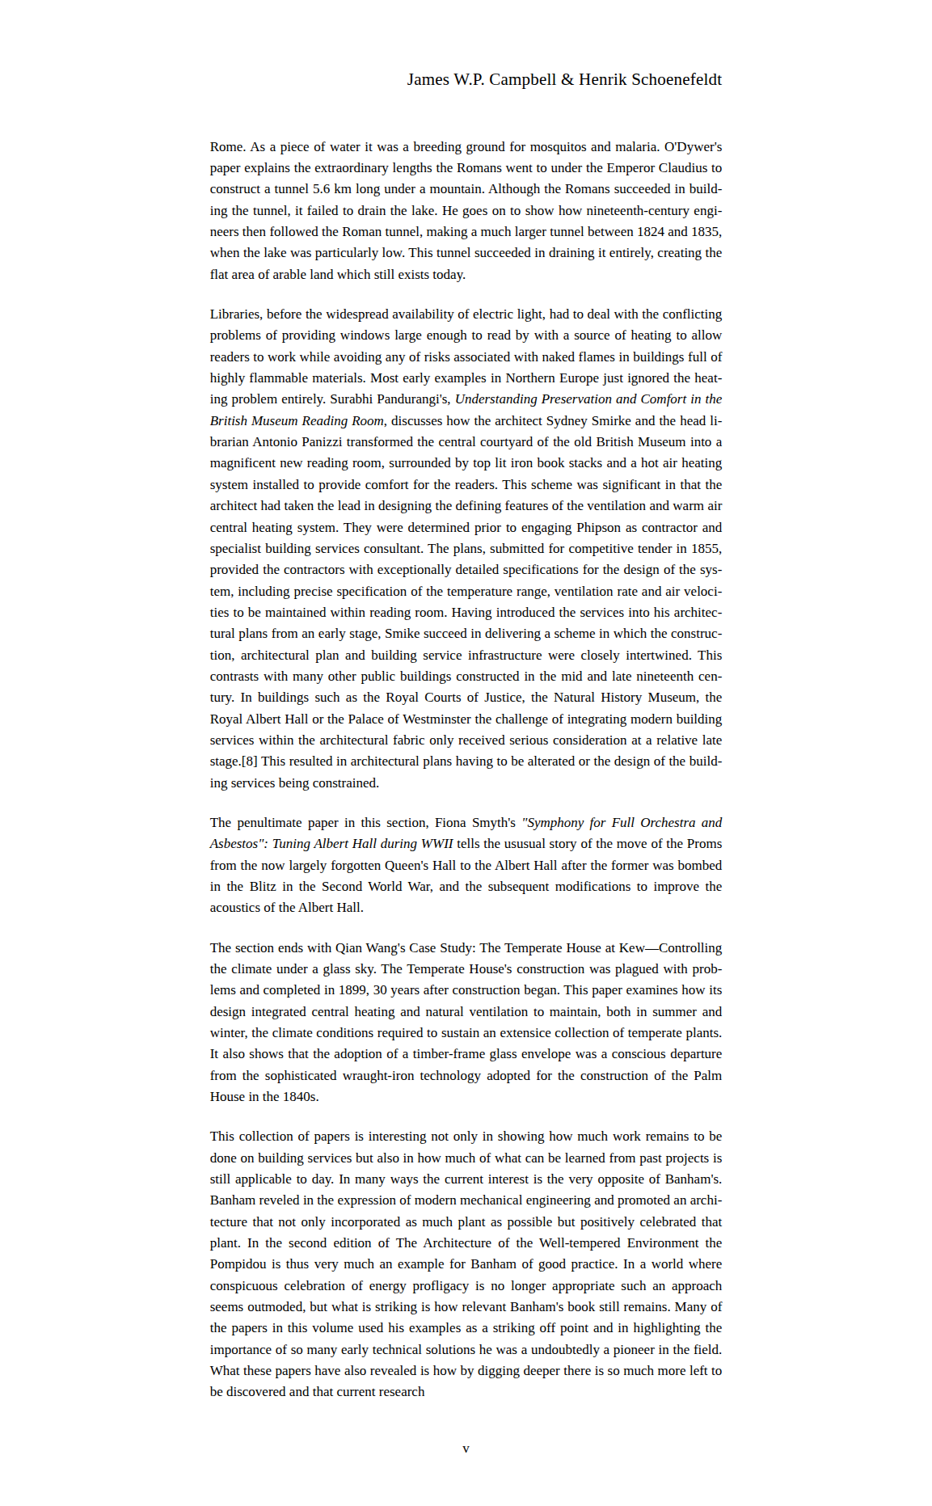James W.P. Campbell & Henrik Schoenefeldt
Rome. As a piece of water it was a breeding ground for mosquitos and malaria. O'Dywer's paper explains the extraordinary lengths the Romans went to under the Emperor Claudius to construct a tunnel 5.6 km long under a mountain. Although the Romans succeeded in building the tunnel, it failed to drain the lake. He goes on to show how nineteenth-century engineers then followed the Roman tunnel, making a much larger tunnel between 1824 and 1835, when the lake was particularly low. This tunnel succeeded in draining it entirely, creating the flat area of arable land which still exists today.
Libraries, before the widespread availability of electric light, had to deal with the conflicting problems of providing windows large enough to read by with a source of heating to allow readers to work while avoiding any of risks associated with naked flames in buildings full of highly flammable materials. Most early examples in Northern Europe just ignored the heating problem entirely. Surabhi Pandurangi's, Understanding Preservation and Comfort in the British Museum Reading Room, discusses how the architect Sydney Smirke and the head librarian Antonio Panizzi transformed the central courtyard of the old British Museum into a magnificent new reading room, surrounded by top lit iron book stacks and a hot air heating system installed to provide comfort for the readers. This scheme was significant in that the architect had taken the lead in designing the defining features of the ventilation and warm air central heating system. They were determined prior to engaging Phipson as contractor and specialist building services consultant. The plans, submitted for competitive tender in 1855, provided the contractors with exceptionally detailed specifications for the design of the system, including precise specification of the temperature range, ventilation rate and air velocities to be maintained within reading room. Having introduced the services into his architectural plans from an early stage, Smike succeed in delivering a scheme in which the construction, architectural plan and building service infrastructure were closely intertwined. This contrasts with many other public buildings constructed in the mid and late nineteenth century. In buildings such as the Royal Courts of Justice, the Natural History Museum, the Royal Albert Hall or the Palace of Westminster the challenge of integrating modern building services within the architectural fabric only received serious consideration at a relative late stage.[8] This resulted in architectural plans having to be alterated or the design of the building services being constrained.
The penultimate paper in this section, Fiona Smyth's "Symphony for Full Orchestra and Asbestos": Tuning Albert Hall during WWII tells the ususual story of the move of the Proms from the now largely forgotten Queen's Hall to the Albert Hall after the former was bombed in the Blitz in the Second World War, and the subsequent modifications to improve the acoustics of the Albert Hall.
The section ends with Qian Wang's Case Study: The Temperate House at Kew—Controlling the climate under a glass sky. The Temperate House's construction was plagued with problems and completed in 1899, 30 years after construction began. This paper examines how its design integrated central heating and natural ventilation to maintain, both in summer and winter, the climate conditions required to sustain an extensice collection of temperate plants. It also shows that the adoption of a timber-frame glass envelope was a conscious departure from the sophisticated wraught-iron technology adopted for the construction of the Palm House in the 1840s.
This collection of papers is interesting not only in showing how much work remains to be done on building services but also in how much of what can be learned from past projects is still applicable to day. In many ways the current interest is the very opposite of Banham's. Banham reveled in the expression of modern mechanical engineering and promoted an architecture that not only incorporated as much plant as possible but positively celebrated that plant. In the second edition of The Architecture of the Well-tempered Environment the Pompidou is thus very much an example for Banham of good practice. In a world where conspicuous celebration of energy profligacy is no longer appropriate such an approach seems outmoded, but what is striking is how relevant Banham's book still remains. Many of the papers in this volume used his examples as a striking off point and in highlighting the importance of so many early technical solutions he was a undoubtedly a pioneer in the field. What these papers have also revealed is how by digging deeper there is so much more left to be discovered and that current research
v